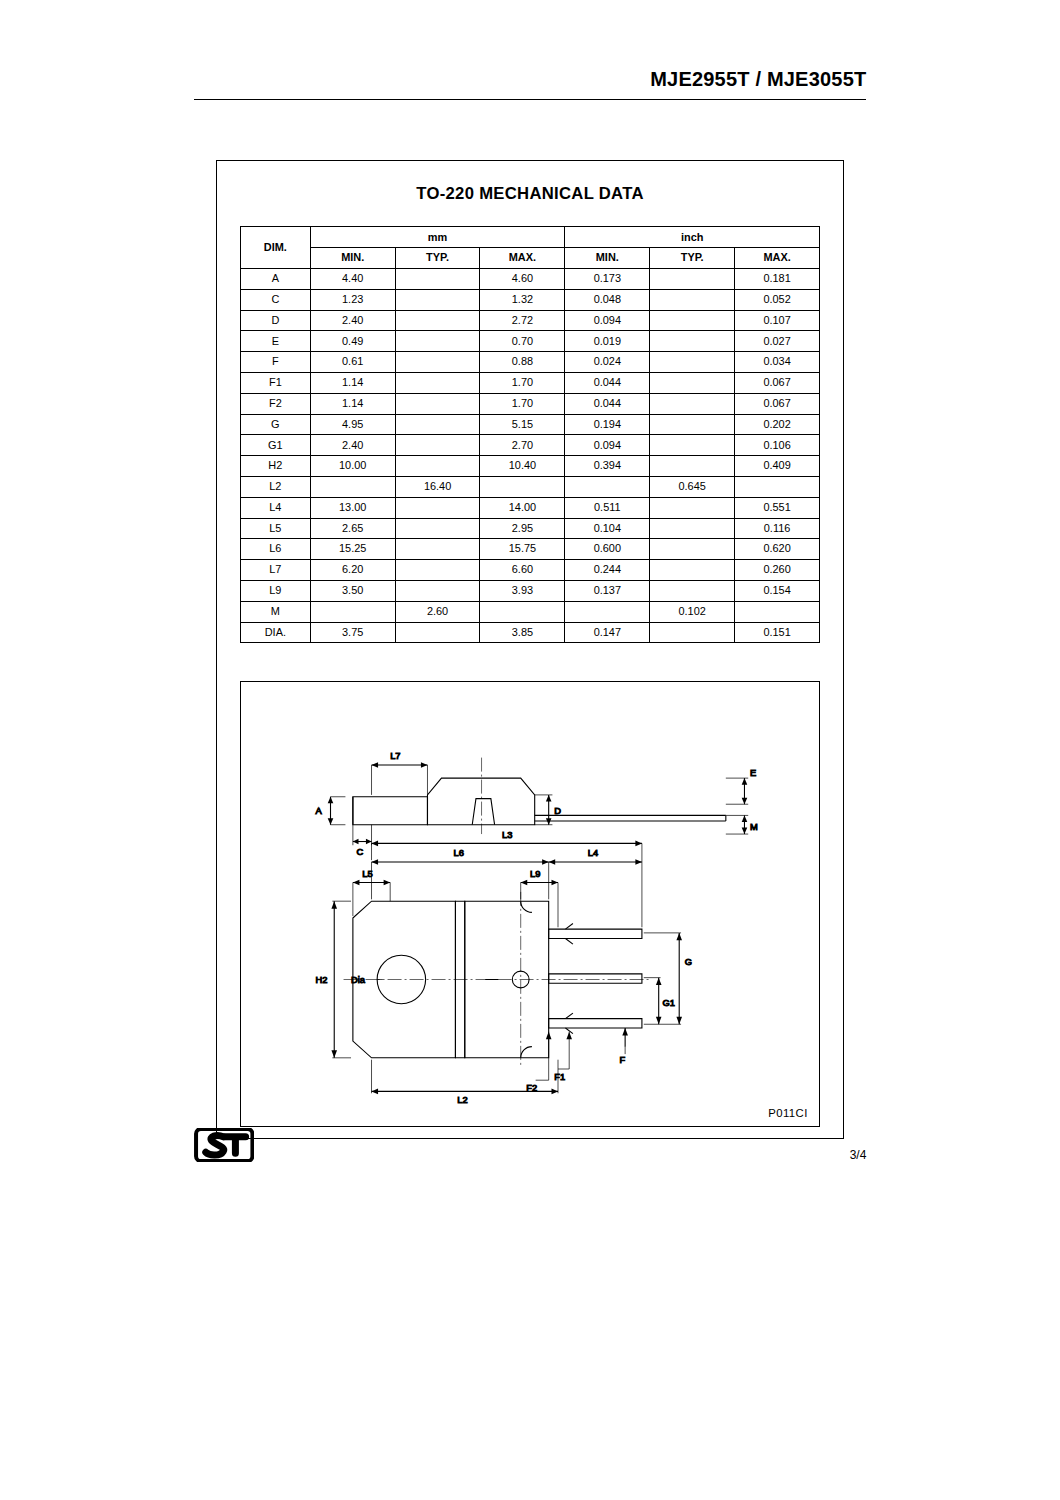MJE2955T / MJE3055T
TO-220 MECHANICAL DATA
| DIM. | mm | inch |
| --- | --- | --- |
| MIN. | TYP. | MAX. | MIN. | TYP. | MAX. |
| A | 4.40 | | 4.60 | 0.173 | | 0.181 |
| C | 1.23 | | 1.32 | 0.048 | | 0.052 |
| D | 2.40 | | 2.72 | 0.094 | | 0.107 |
| E | 0.49 | | 0.70 | 0.019 | | 0.027 |
| F | 0.61 | | 0.88 | 0.024 | | 0.034 |
| F1 | 1.14 | | 1.70 | 0.044 | | 0.067 |
| F2 | 1.14 | | 1.70 | 0.044 | | 0.067 |
| G | 4.95 | | 5.15 | 0.194 | | 0.202 |
| G1 | 2.40 | | 2.70 | 0.094 | | 0.106 |
| H2 | 10.00 | | 10.40 | 0.394 | | 0.409 |
| L2 | | 16.40 | | | 0.645 | |
| L4 | 13.00 | | 14.00 | 0.511 | | 0.551 |
| L5 | 2.65 | | 2.95 | 0.104 | | 0.116 |
| L6 | 15.25 | | 15.75 | 0.600 | | 0.620 |
| L7 | 6.20 | | 6.60 | 0.244 | | 0.260 |
| L9 | 3.50 | | 3.93 | 0.137 | | 0.154 |
| M | | 2.60 | | | 0.102 | |
| DIA. | 3.75 | | 3.85 | 0.147 | | 0.151 |
A C L7 D E M H2 Dia L5 L6 L3 L4 L9 L2 G G1 F F1 F2
P011CI
3/4